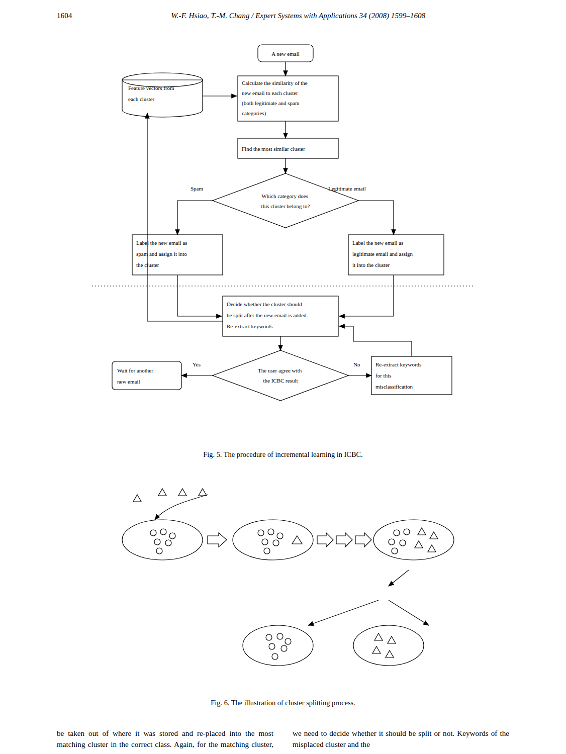1604 W.-F. Hsiao, T.-M. Chang / Expert Systems with Applications 34 (2008) 1599–1608
A new email Calculate the similarity of the new email to each cluster (both legitimate and spam categories) Feature vectors from each cluster Find the most similar cluster Which category does this cluster belong to? Spam Legitimate email Label the new email as spam and assign it into the cluster Label the new email as legitimate email and assign it into the cluster Decide whether the cluster should be split after the new email is added. Re-extract keywords The user agree with the ICBC result Yes Wait for another new email No Re-extract keywords for this misclassification
Fig. 5. The procedure of incremental learning in ICBC.
Fig. 6. The illustration of cluster splitting process.
be taken out of where it was stored and re-placed into the most matching cluster in the correct class. Again, for the matching cluster, we need to decide whether it should be split or not. Keywords of the misplaced cluster and the